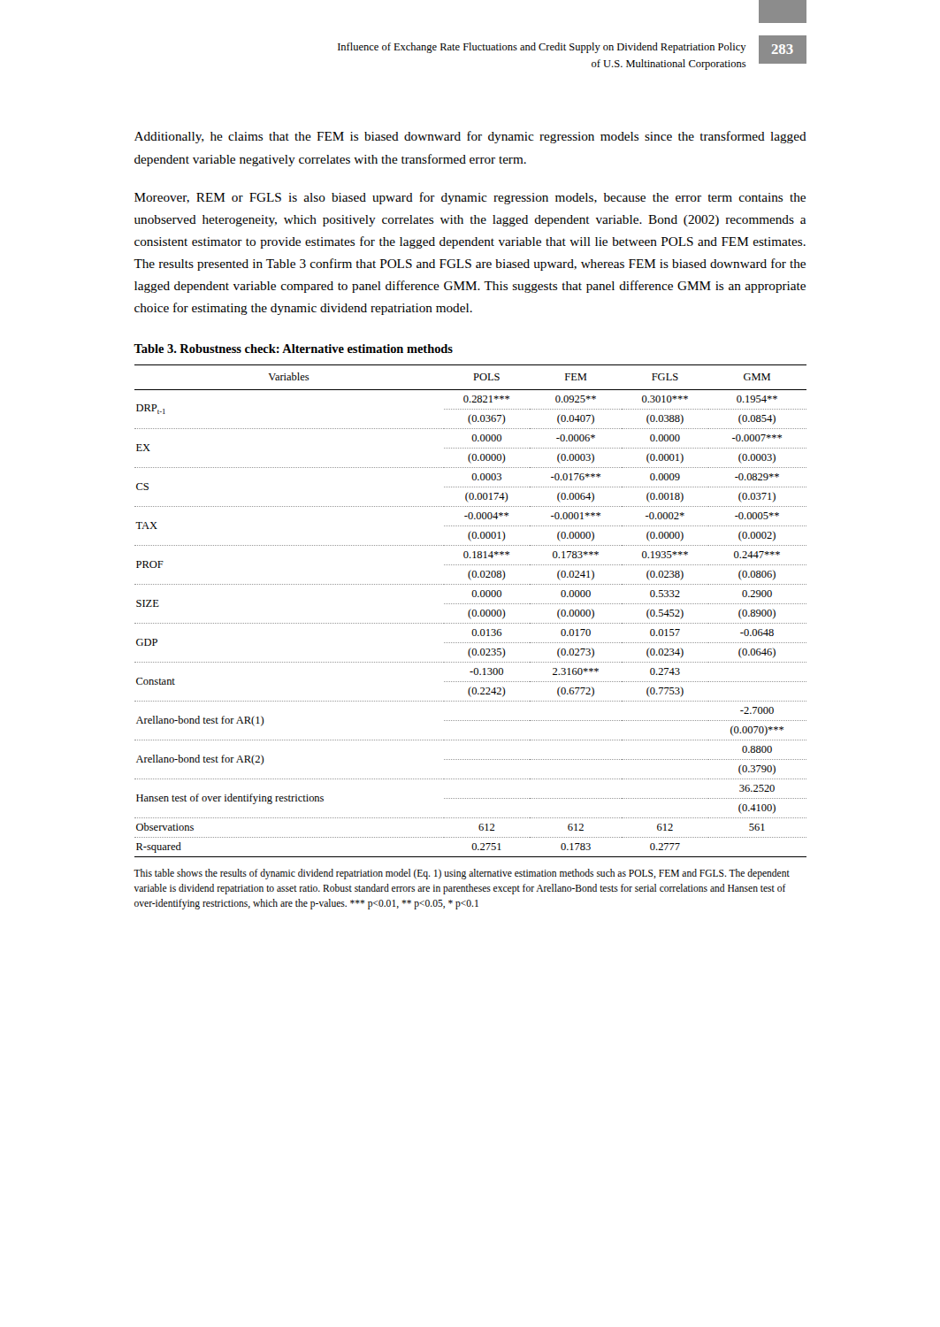Influence of Exchange Rate Fluctuations and Credit Supply on Dividend Repatriation Policy
of U.S. Multinational Corporations
283
Additionally, he claims that the FEM is biased downward for dynamic regression models since the transformed lagged dependent variable negatively correlates with the transformed error term.
Moreover, REM or FGLS is also biased upward for dynamic regression models, because the error term contains the unobserved heterogeneity, which positively correlates with the lagged dependent variable. Bond (2002) recommends a consistent estimator to provide estimates for the lagged dependent variable that will lie between POLS and FEM estimates. The results presented in Table 3 confirm that POLS and FGLS are biased upward, whereas FEM is biased downward for the lagged dependent variable compared to panel difference GMM. This suggests that panel difference GMM is an appropriate choice for estimating the dynamic dividend repatriation model.
Table 3. Robustness check: Alternative estimation methods
| Variables | POLS | FEM | FGLS | GMM |
| --- | --- | --- | --- | --- |
| DRP t-1 | 0.2821*** | 0.0925** | 0.3010*** | 0.1954** |
| (0.0367) | (0.0407) | (0.0388) | (0.0854) |
| EX | 0.0000 | -0.0006* | 0.0000 | -0.0007*** |
| (0.0000) | (0.0003) | (0.0001) | (0.0003) |
| CS | 0.0003 | -0.0176*** | 0.0009 | -0.0829** |
| (0.00174) | (0.0064) | (0.0018) | (0.0371) |
| TAX | -0.0004** | -0.0001*** | -0.0002* | -0.0005** |
| (0.0001) | (0.0000) | (0.0000) | (0.0002) |
| PROF | 0.1814*** | 0.1783*** | 0.1935*** | 0.2447*** |
| (0.0208) | (0.0241) | (0.0238) | (0.0806) |
| SIZE | 0.0000 | 0.0000 | 0.5332 | 0.2900 |
| (0.0000) | (0.0000) | (0.5452) | (0.8900) |
| GDP | 0.0136 | 0.0170 | 0.0157 | -0.0648 |
| (0.0235) | (0.0273) | (0.0234) | (0.0646) |
| Constant | -0.1300 | 2.3160*** | 0.2743 | |
| (0.2242) | (0.6772) | (0.7753) | |
| Arellano-bond test for AR(1) | | | | -2.7000 |
| | | | (0.0070)*** |
| Arellano-bond test for AR(2) | | | | 0.8800 |
| | | | (0.3790) |
| Hansen test of over identifying restrictions | | | | 36.2520 |
| | | | (0.4100) |
| Observations | 612 | 612 | 612 | 561 |
| R-squared | 0.2751 | 0.1783 | 0.2777 | |
This table shows the results of dynamic dividend repatriation model (Eq. 1) using alternative estimation methods such as POLS, FEM and FGLS. The dependent variable is dividend repatriation to asset ratio. Robust standard errors are in parentheses except for Arellano-Bond tests for serial correlations and Hansen test of over-identifying restrictions, which are the p-values. *** p<0.01, ** p<0.05, * p<0.1